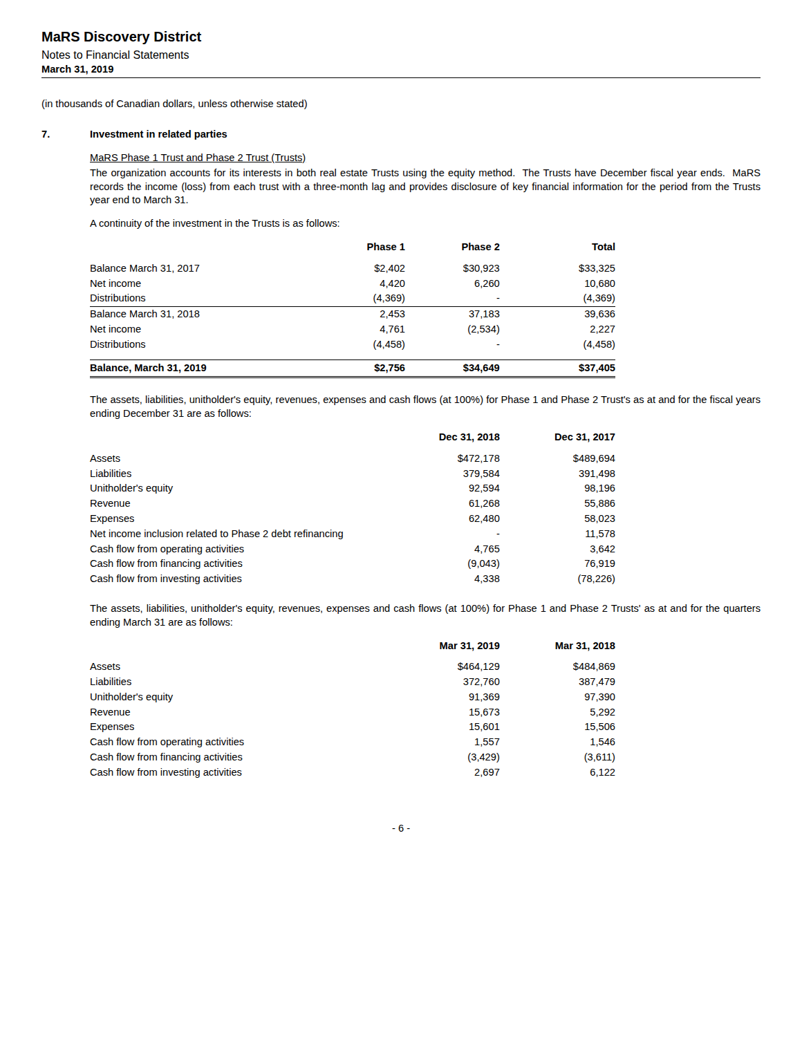MaRS Discovery District
Notes to Financial Statements
March 31, 2019
(in thousands of Canadian dollars, unless otherwise stated)
7. Investment in related parties
MaRS Phase 1 Trust and Phase 2 Trust (Trusts)
The organization accounts for its interests in both real estate Trusts using the equity method. The Trusts have December fiscal year ends. MaRS records the income (loss) from each trust with a three-month lag and provides disclosure of key financial information for the period from the Trusts year end to March 31.
A continuity of the investment in the Trusts is as follows:
| | Phase 1 | Phase 2 | Total |
| --- | --- | --- | --- |
| Balance March 31, 2017 | $2,402 | $30,923 | $33,325 |
| Net income | 4,420 | 6,260 | 10,680 |
| Distributions | (4,369) | - | (4,369) |
| Balance March 31, 2018 | 2,453 | 37,183 | 39,636 |
| Net income | 4,761 | (2,534) | 2,227 |
| Distributions | (4,458) | - | (4,458) |
| Balance, March 31, 2019 | $2,756 | $34,649 | $37,405 |
The assets, liabilities, unitholder's equity, revenues, expenses and cash flows (at 100%) for Phase 1 and Phase 2 Trust's as at and for the fiscal years ending December 31 are as follows:
| | Dec 31, 2018 | Dec 31, 2017 |
| --- | --- | --- |
| Assets | $472,178 | $489,694 |
| Liabilities | 379,584 | 391,498 |
| Unitholder's equity | 92,594 | 98,196 |
| Revenue | 61,268 | 55,886 |
| Expenses | 62,480 | 58,023 |
| Net income inclusion related to Phase 2 debt refinancing | - | 11,578 |
| Cash flow from operating activities | 4,765 | 3,642 |
| Cash flow from financing activities | (9,043) | 76,919 |
| Cash flow from investing activities | 4,338 | (78,226) |
The assets, liabilities, unitholder's equity, revenues, expenses and cash flows (at 100%) for Phase 1 and Phase 2 Trusts' as at and for the quarters ending March 31 are as follows:
| | Mar 31, 2019 | Mar 31, 2018 |
| --- | --- | --- |
| Assets | $464,129 | $484,869 |
| Liabilities | 372,760 | 387,479 |
| Unitholder's equity | 91,369 | 97,390 |
| Revenue | 15,673 | 5,292 |
| Expenses | 15,601 | 15,506 |
| Cash flow from operating activities | 1,557 | 1,546 |
| Cash flow from financing activities | (3,429) | (3,611) |
| Cash flow from investing activities | 2,697 | 6,122 |
- 6 -